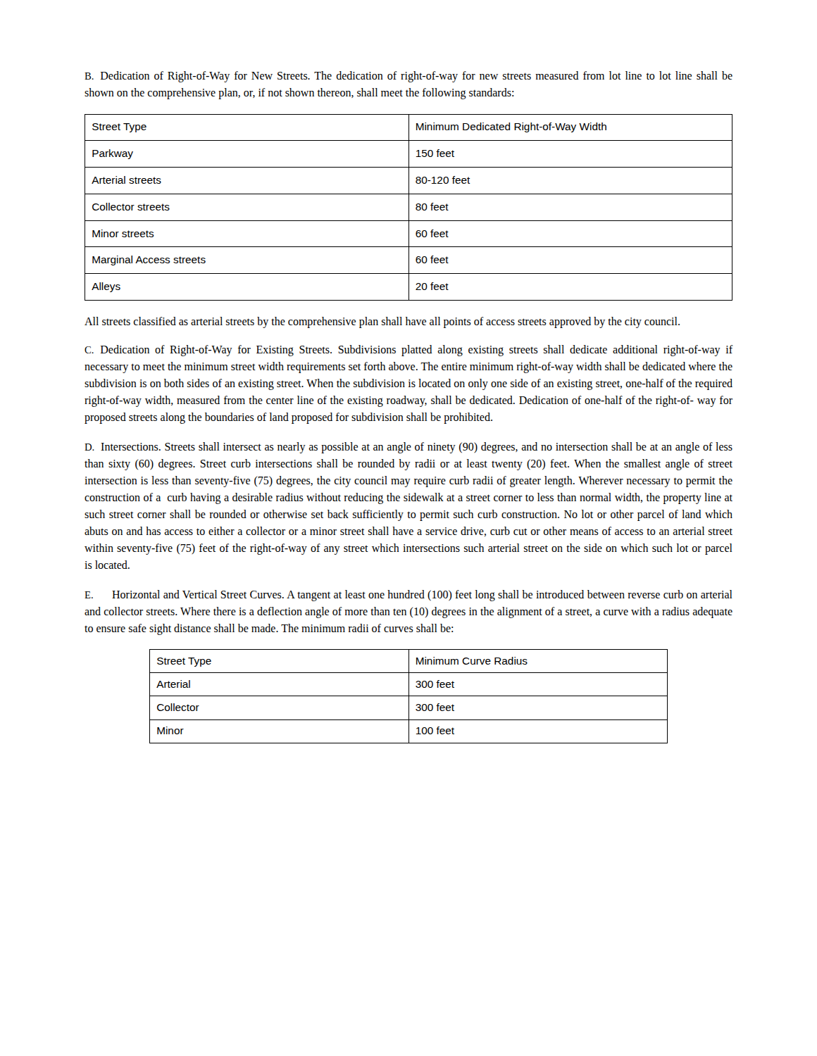B. Dedication of Right-of-Way for New Streets. The dedication of right-of-way for new streets measured from lot line to lot line shall be shown on the comprehensive plan, or, if not shown thereon, shall meet the following standards:
| Street Type | Minimum Dedicated Right-of-Way Width |
| Parkway | 150 feet |
| Arterial streets | 80-120 feet |
| Collector streets | 80 feet |
| Minor streets | 60 feet |
| Marginal Access streets | 60 feet |
| Alleys | 20 feet |
All streets classified as arterial streets by the comprehensive plan shall have all points of access streets approved by the city council.
C. Dedication of Right-of-Way for Existing Streets. Subdivisions platted along existing streets shall dedicate additional right-of-way if necessary to meet the minimum street width requirements set forth above. The entire minimum right-of-way width shall be dedicated where the subdivision is on both sides of an existing street. When the subdivision is located on only one side of an existing street, one-half of the required right-of-way width, measured from the center line of the existing roadway, shall be dedicated. Dedication of one-half of the right-of- way for proposed streets along the boundaries of land proposed for subdivision shall be prohibited.
D. Intersections. Streets shall intersect as nearly as possible at an angle of ninety (90) degrees, and no intersection shall be at an angle of less than sixty (60) degrees. Street curb intersections shall be rounded by radii or at least twenty (20) feet. When the smallest angle of street intersection is less than seventy-five (75) degrees, the city council may require curb radii of greater length. Wherever necessary to permit the construction of a curb having a desirable radius without reducing the sidewalk at a street corner to less than normal width, the property line at such street corner shall be rounded or otherwise set back sufficiently to permit such curb construction. No lot or other parcel of land which abuts on and has access to either a collector or a minor street shall have a service drive, curb cut or other means of access to an arterial street within seventy-five (75) feet of the right-of-way of any street which intersections such arterial street on the side on which such lot or parcel is located.
E. Horizontal and Vertical Street Curves. A tangent at least one hundred (100) feet long shall be introduced between reverse curb on arterial and collector streets. Where there is a deflection angle of more than ten (10) degrees in the alignment of a street, a curve with a radius adequate to ensure safe sight distance shall be made. The minimum radii of curves shall be:
| Street Type | Minimum Curve Radius |
| Arterial | 300 feet |
| Collector | 300 feet |
| Minor | 100 feet |